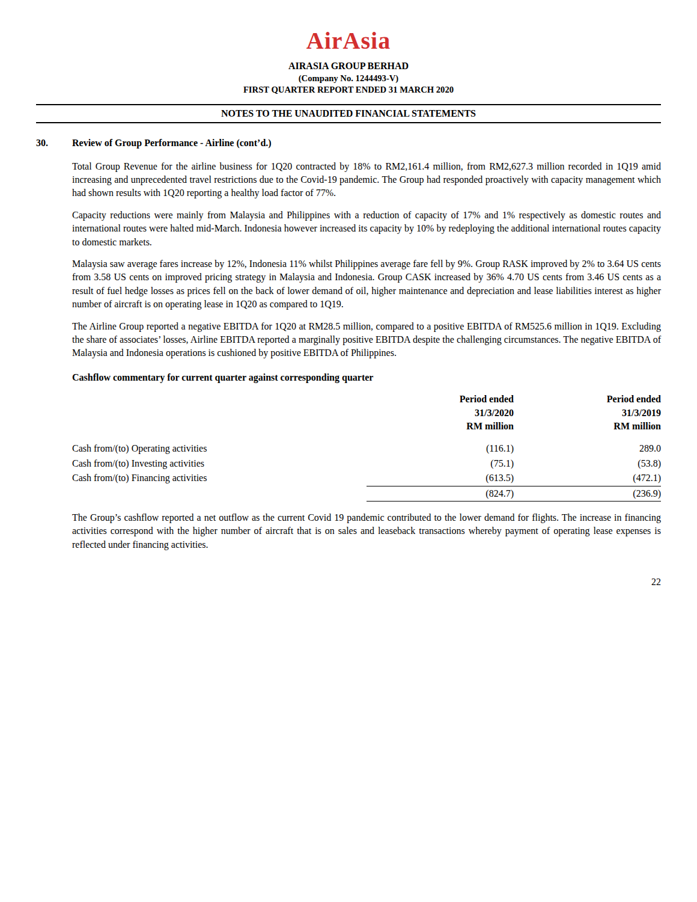AirAsia
AIRASIA GROUP BERHAD
(Company No. 1244493-V)
FIRST QUARTER REPORT ENDED 31 MARCH 2020
NOTES TO THE UNAUDITED FINANCIAL STATEMENTS
30.
Review of Group Performance - Airline (cont’d.)
Total Group Revenue for the airline business for 1Q20 contracted by 18% to RM2,161.4 million, from RM2,627.3 million recorded in 1Q19 amid increasing and unprecedented travel restrictions due to the Covid-19 pandemic. The Group had responded proactively with capacity management which had shown results with 1Q20 reporting a healthy load factor of 77%.
Capacity reductions were mainly from Malaysia and Philippines with a reduction of capacity of 17% and 1% respectively as domestic routes and international routes were halted mid-March. Indonesia however increased its capacity by 10% by redeploying the additional international routes capacity to domestic markets.
Malaysia saw average fares increase by 12%, Indonesia 11% whilst Philippines average fare fell by 9%. Group RASK improved by 2% to 3.64 US cents from 3.58 US cents on improved pricing strategy in Malaysia and Indonesia. Group CASK increased by 36% 4.70 US cents from 3.46 US cents as a result of fuel hedge losses as prices fell on the back of lower demand of oil, higher maintenance and depreciation and lease liabilities interest as higher number of aircraft is on operating lease in 1Q20 as compared to 1Q19.
The Airline Group reported a negative EBITDA for 1Q20 at RM28.5 million, compared to a positive EBITDA of RM525.6 million in 1Q19. Excluding the share of associates’ losses, Airline EBITDA reported a marginally positive EBITDA despite the challenging circumstances. The negative EBITDA of Malaysia and Indonesia operations is cushioned by positive EBITDA of Philippines.
Cashflow commentary for current quarter against corresponding quarter
| | Period ended 31/3/2020 RM million | Period ended 31/3/2019 RM million |
| --- | --- | --- |
| Cash from/(to) Operating activities | (116.1) | 289.0 |
| Cash from/(to) Investing activities | (75.1) | (53.8) |
| Cash from/(to) Financing activities | (613.5) | (472.1) |
| | (824.7) | (236.9) |
The Group’s cashflow reported a net outflow as the current Covid 19 pandemic contributed to the lower demand for flights. The increase in financing activities correspond with the higher number of aircraft that is on sales and leaseback transactions whereby payment of operating lease expenses is reflected under financing activities.
22